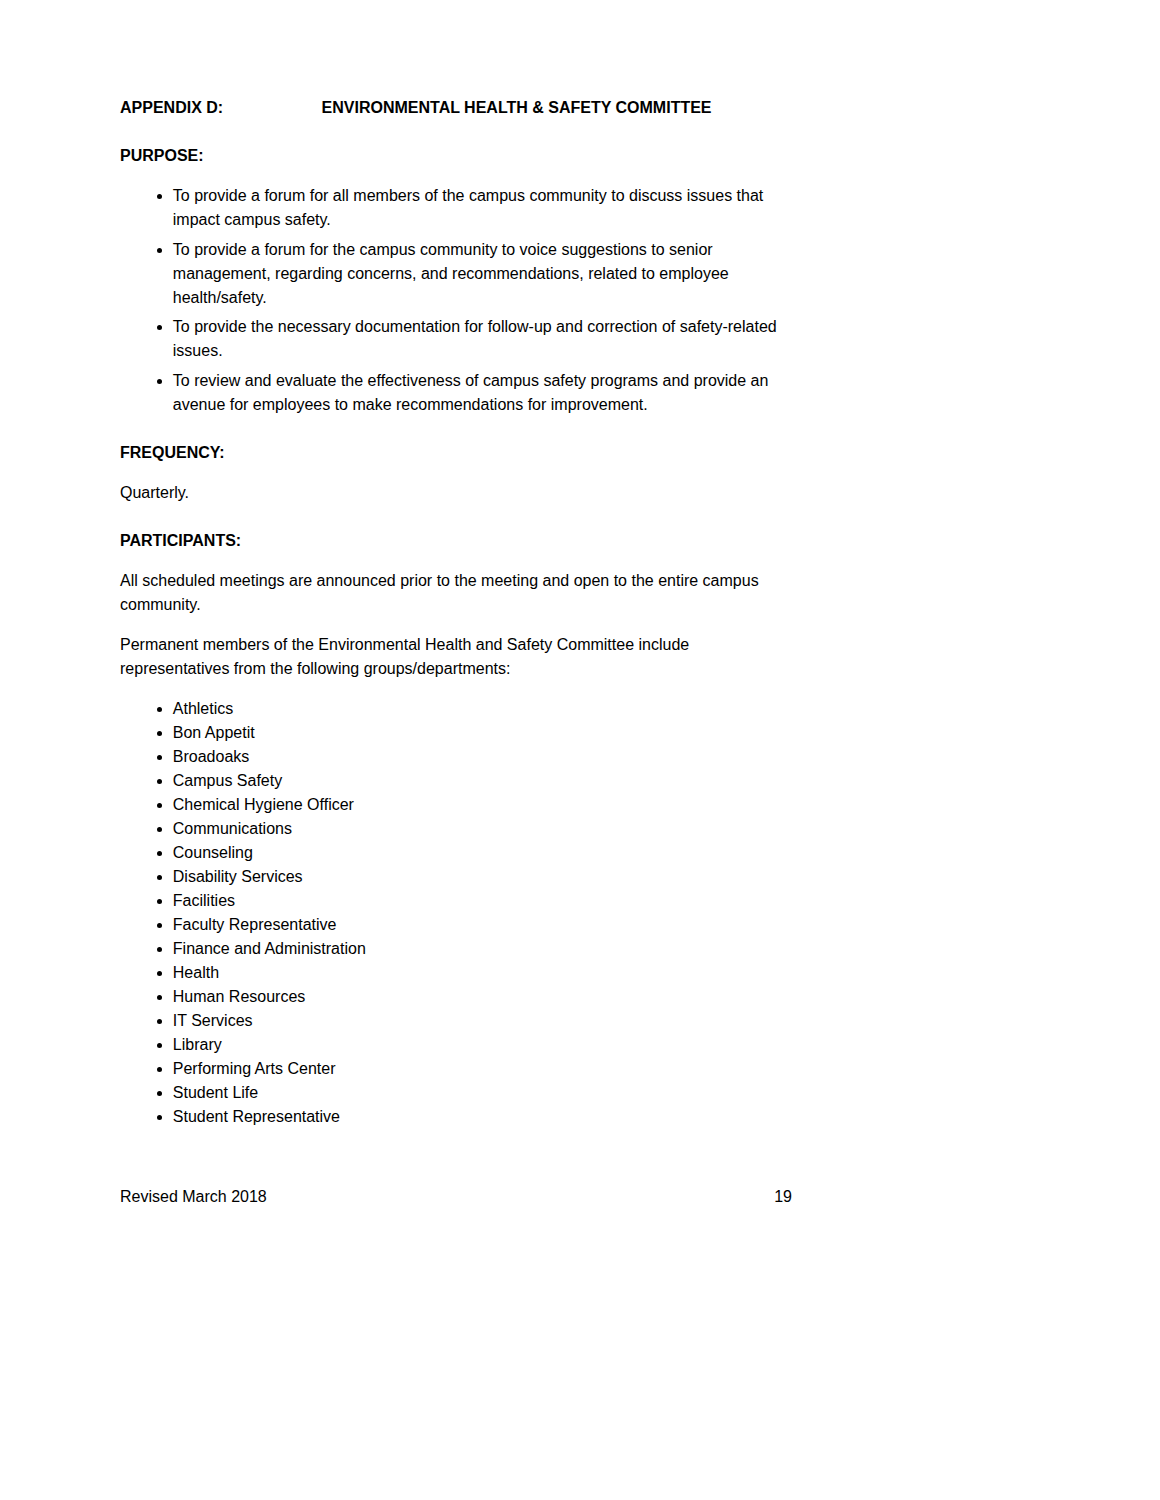APPENDIX D: ENVIRONMENTAL HEALTH & SAFETY COMMITTEE
PURPOSE:
To provide a forum for all members of the campus community to discuss issues that impact campus safety.
To provide a forum for the campus community to voice suggestions to senior management, regarding concerns, and recommendations, related to employee health/safety.
To provide the necessary documentation for follow-up and correction of safety-related issues.
To review and evaluate the effectiveness of campus safety programs and provide an avenue for employees to make recommendations for improvement.
FREQUENCY:
Quarterly.
PARTICIPANTS:
All scheduled meetings are announced prior to the meeting and open to the entire campus community.
Permanent members of the Environmental Health and Safety Committee include representatives from the following groups/departments:
Athletics
Bon Appetit
Broadoaks
Campus Safety
Chemical Hygiene Officer
Communications
Counseling
Disability Services
Facilities
Faculty Representative
Finance and Administration
Health
Human Resources
IT Services
Library
Performing Arts Center
Student Life
Student Representative
Revised March 2018 19